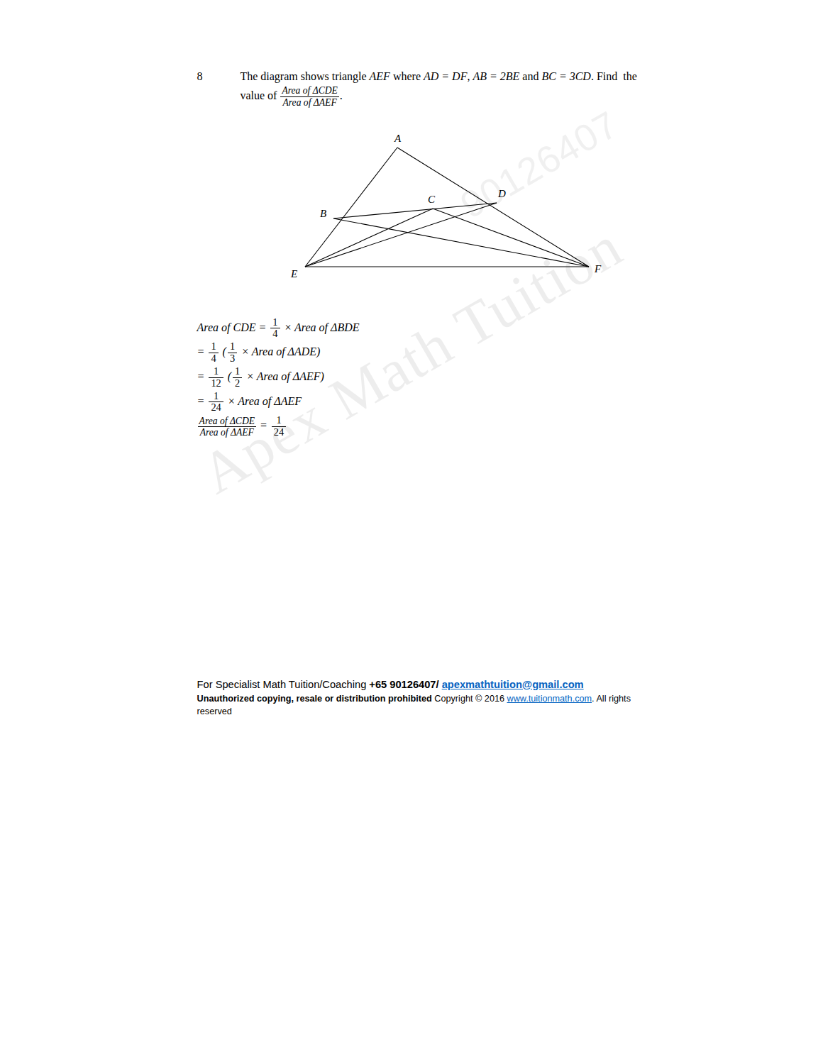Apex Math Tuition
90126407
8
The diagram shows triangle AEF where AD = DF, AB = 2BE and BC = 3CD. Find the value of Area of ΔCDE Area of ΔAEF .
Points: A (250, 22) B (160, 122) C (300, 108) D (390, 100) E (120, 190) F (520, 190) A B C D E F
Area of CDE = 14 × Area of ΔBDE
= 14 (13 × Area of ΔADE)
= 112 (12 × Area of ΔAEF)
= 124 × Area of ΔAEF
Area of ΔCDE Area of ΔAEF = 124
For Specialist Math Tuition/Coaching +65 90126407/ apexmathtuition@gmail.com
Unauthorized copying, resale or distribution prohibited Copyright © 2016 www.tuitionmath.com. All rights reserved